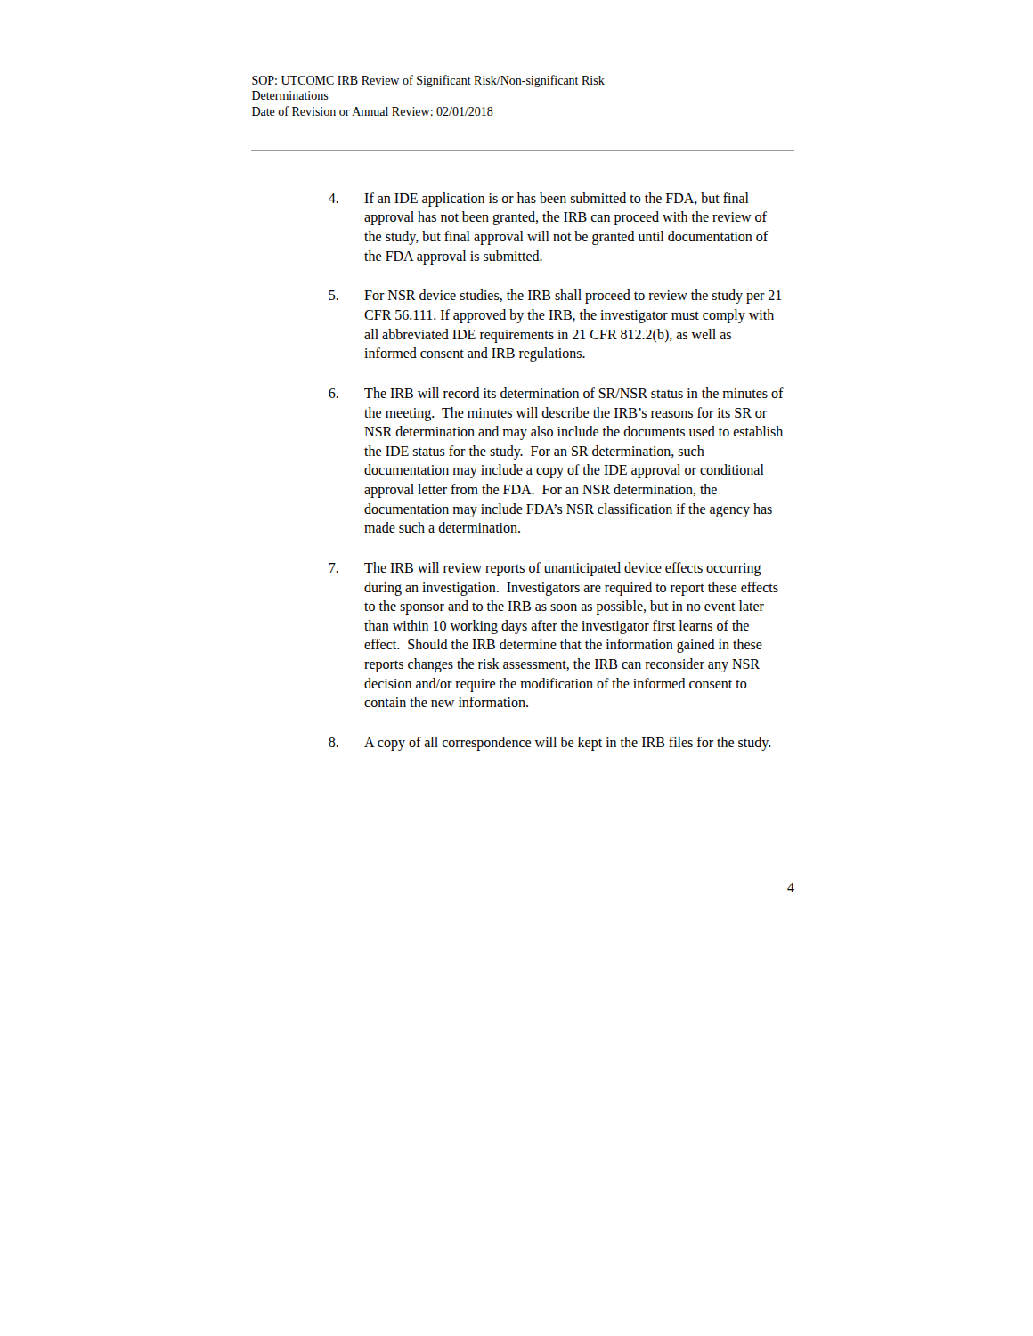SOP: UTCOMC IRB Review of Significant Risk/Non-significant Risk
Determinations
Date of Revision or Annual Review: 02/01/2018
4. If an IDE application is or has been submitted to the FDA, but final approval has not been granted, the IRB can proceed with the review of the study, but final approval will not be granted until documentation of the FDA approval is submitted.
5. For NSR device studies, the IRB shall proceed to review the study per 21 CFR 56.111. If approved by the IRB, the investigator must comply with all abbreviated IDE requirements in 21 CFR 812.2(b), as well as informed consent and IRB regulations.
6. The IRB will record its determination of SR/NSR status in the minutes of the meeting. The minutes will describe the IRB’s reasons for its SR or NSR determination and may also include the documents used to establish the IDE status for the study. For an SR determination, such documentation may include a copy of the IDE approval or conditional approval letter from the FDA. For an NSR determination, the documentation may include FDA’s NSR classification if the agency has made such a determination.
7. The IRB will review reports of unanticipated device effects occurring during an investigation. Investigators are required to report these effects to the sponsor and to the IRB as soon as possible, but in no event later than within 10 working days after the investigator first learns of the effect. Should the IRB determine that the information gained in these reports changes the risk assessment, the IRB can reconsider any NSR decision and/or require the modification of the informed consent to contain the new information.
8. A copy of all correspondence will be kept in the IRB files for the study.
4